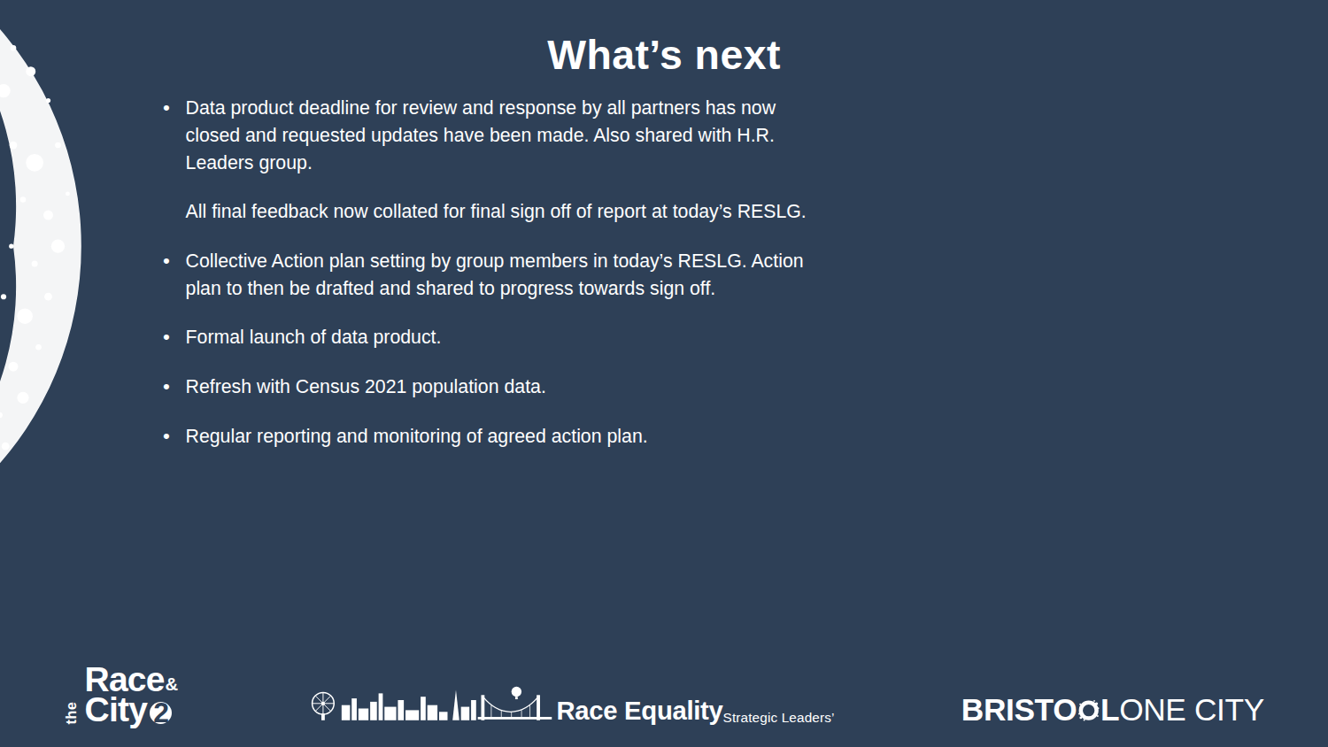What’s next
Data product deadline for review and response by all partners has now closed and requested updates have been made. Also shared with H.R. Leaders group.
All final feedback now collated for final sign off of report at today’s RESLG.
Collective Action plan setting by group members in today’s RESLG. Action plan to then be drafted and shared to progress towards sign off.
Formal launch of data product.
Refresh with Census 2021 population data.
Regular reporting and monitoring of agreed action plan.
the Race& City2
Race Equality
Strategic Leaders’
BRISTO L ONE CITY